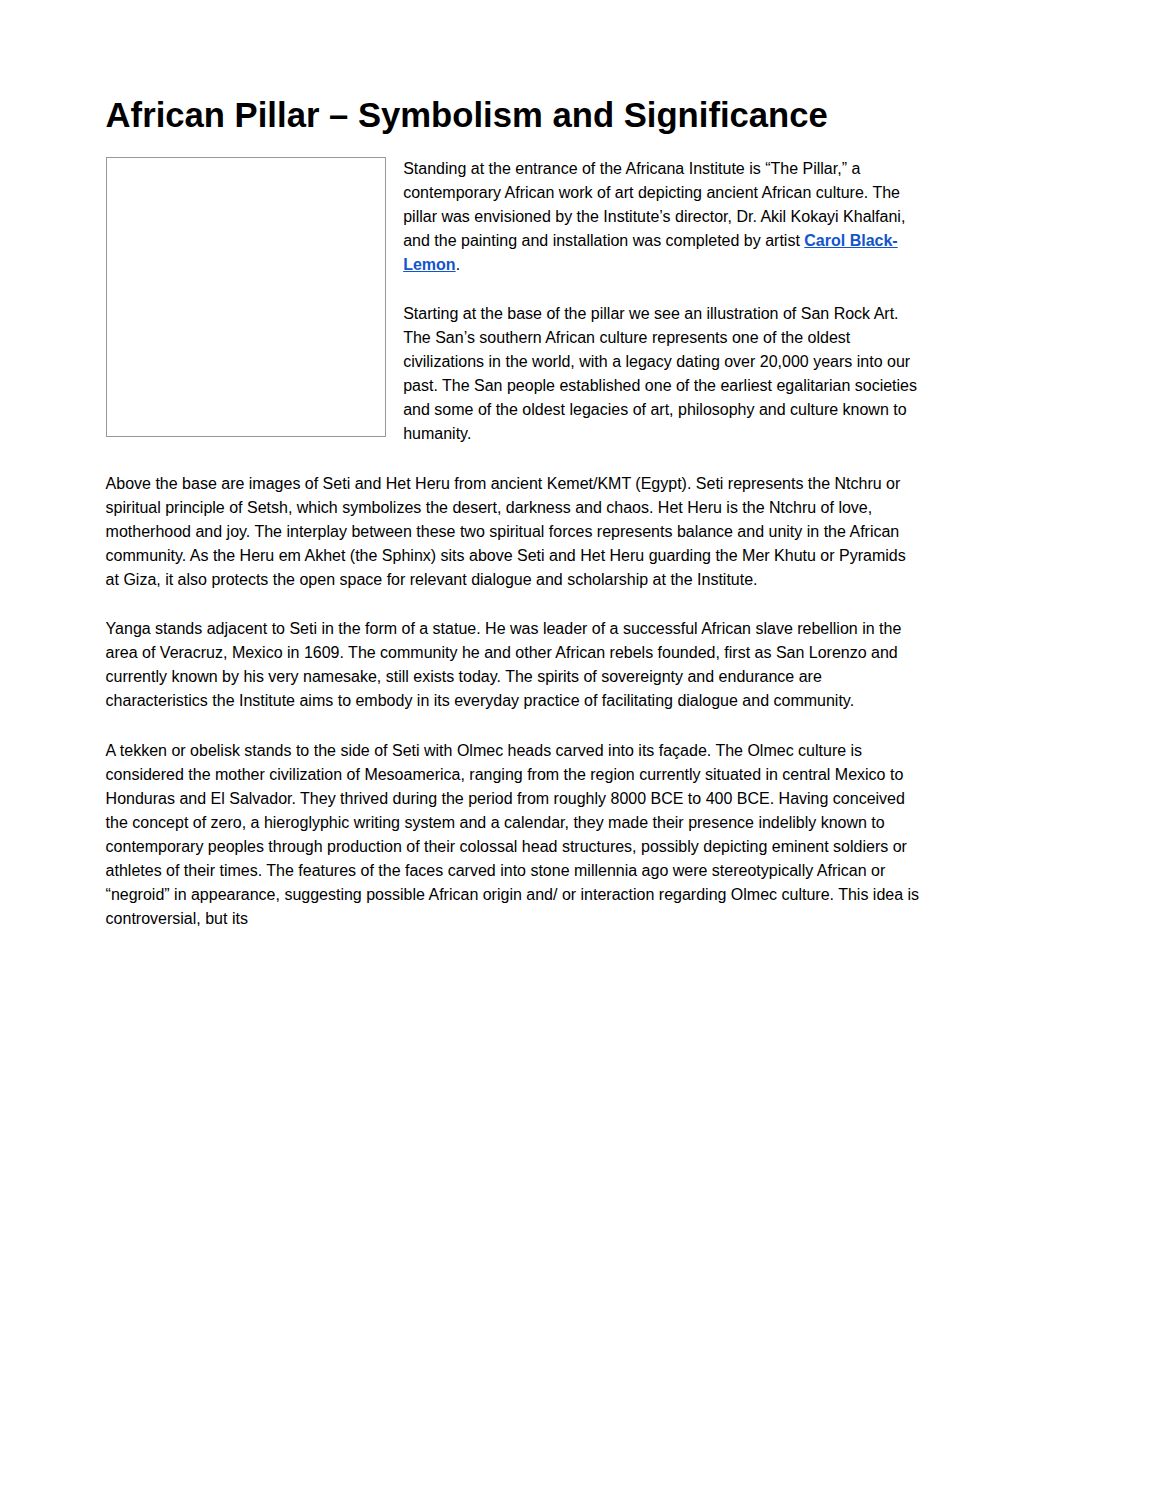African Pillar – Symbolism and Significance
Standing at the entrance of the Africana Institute is “The Pillar,” a contemporary African work of art depicting ancient African culture. The pillar was envisioned by the Institute’s director, Dr. Akil Kokayi Khalfani, and the painting and installation was completed by artist Carol Black-Lemon.
Starting at the base of the pillar we see an illustration of San Rock Art. The San’s southern African culture represents one of the oldest civilizations in the world, with a legacy dating over 20,000 years into our past. The San people established one of the earliest egalitarian societies and some of the oldest legacies of art, philosophy and culture known to humanity.
Above the base are images of Seti and Het Heru from ancient Kemet/KMT (Egypt). Seti represents the Ntchru or spiritual principle of Setsh, which symbolizes the desert, darkness and chaos. Het Heru is the Ntchru of love, motherhood and joy. The interplay between these two spiritual forces represents balance and unity in the African community. As the Heru em Akhet (the Sphinx) sits above Seti and Het Heru guarding the Mer Khutu or Pyramids at Giza, it also protects the open space for relevant dialogue and scholarship at the Institute.
Yanga stands adjacent to Seti in the form of a statue. He was leader of a successful African slave rebellion in the area of Veracruz, Mexico in 1609. The community he and other African rebels founded, first as San Lorenzo and currently known by his very namesake, still exists today. The spirits of sovereignty and endurance are characteristics the Institute aims to embody in its everyday practice of facilitating dialogue and community.
A tekken or obelisk stands to the side of Seti with Olmec heads carved into its façade. The Olmec culture is considered the mother civilization of Mesoamerica, ranging from the region currently situated in central Mexico to Honduras and El Salvador. They thrived during the period from roughly 8000 BCE to 400 BCE. Having conceived the concept of zero, a hieroglyphic writing system and a calendar, they made their presence indelibly known to contemporary peoples through production of their colossal head structures, possibly depicting eminent soldiers or athletes of their times. The features of the faces carved into stone millennia ago were stereotypically African or “negroid” in appearance, suggesting possible African origin and/ or interaction regarding Olmec culture. This idea is controversial, but its